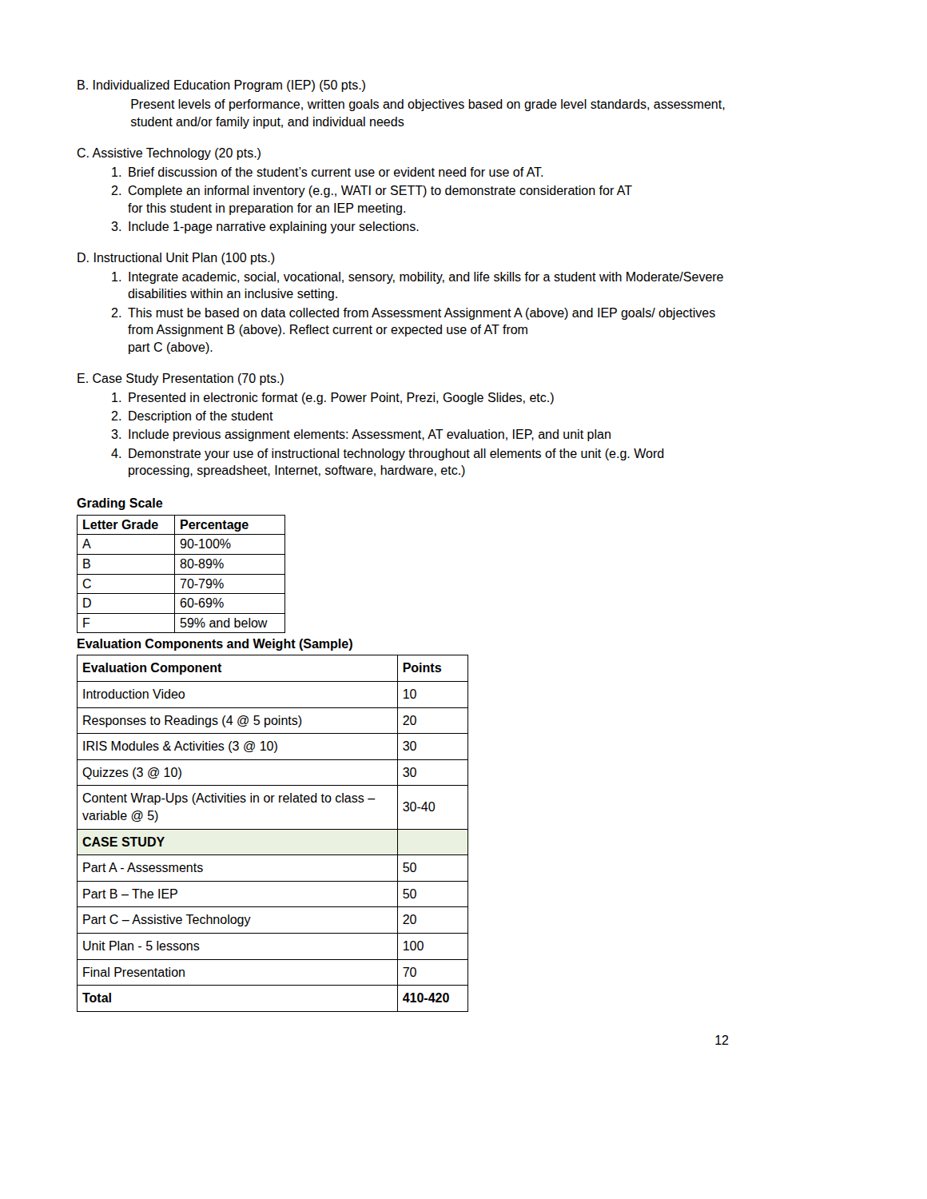B. Individualized Education Program (IEP) (50 pts.)
Present levels of performance, written goals and objectives based on grade level standards, assessment, student and/or family input, and individual needs
C. Assistive Technology (20 pts.)
Brief discussion of the student’s current use or evident need for use of AT.
Complete an informal inventory (e.g., WATI or SETT) to demonstrate consideration for AT
for this student in preparation for an IEP meeting.
Include 1-page narrative explaining your selections.
D. Instructional Unit Plan (100 pts.)
Integrate academic, social, vocational, sensory, mobility, and life skills for a student with Moderate/Severe disabilities within an inclusive setting.
This must be based on data collected from Assessment Assignment A (above) and IEP goals/ objectives from Assignment B (above). Reflect current or expected use of AT from
part C (above).
E. Case Study Presentation (70 pts.)
Presented in electronic format (e.g. Power Point, Prezi, Google Slides, etc.)
Description of the student
Include previous assignment elements: Assessment, AT evaluation, IEP, and unit plan
Demonstrate your use of instructional technology throughout all elements of the unit (e.g. Word processing, spreadsheet, Internet, software, hardware, etc.)
Grading Scale
| Letter Grade | Percentage |
| --- | --- |
| A | 90-100% |
| B | 80-89% |
| C | 70-79% |
| D | 60-69% |
| F | 59% and below |
Evaluation Components and Weight (Sample)
| Evaluation Component | Points |
| --- | --- |
| Introduction Video | 10 |
| Responses to Readings (4 @ 5 points) | 20 |
| IRIS Modules & Activities (3 @ 10) | 30 |
| Quizzes (3 @ 10) | 30 |
| Content Wrap-Ups (Activities in or related to class – variable @ 5) | 30-40 |
| CASE STUDY | |
| Part A - Assessments | 50 |
| Part B – The IEP | 50 |
| Part C – Assistive Technology | 20 |
| Unit Plan - 5 lessons | 100 |
| Final Presentation | 70 |
| Total | 410-420 |
12